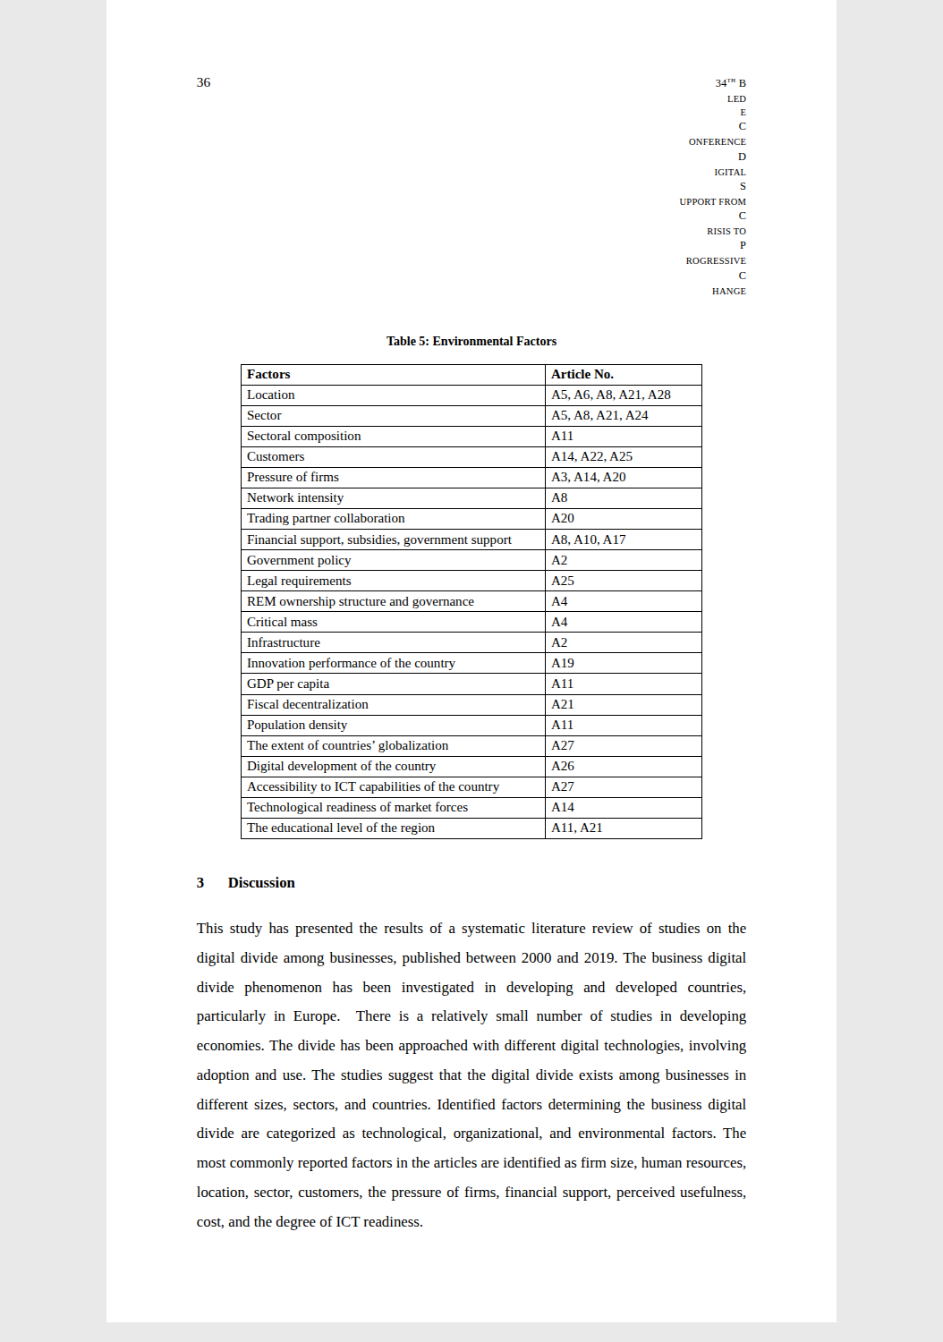36
34th BLED ECONFERENCE DIGITAL SUPPORT FROM CRISIS TO PROGRESSIVE CHANGE
Table 5: Environmental Factors
| Factors | Article No. |
| --- | --- |
| Location | A5, A6, A8, A21, A28 |
| Sector | A5, A8, A21, A24 |
| Sectoral composition | A11 |
| Customers | A14, A22, A25 |
| Pressure of firms | A3, A14, A20 |
| Network intensity | A8 |
| Trading partner collaboration | A20 |
| Financial support, subsidies, government support | A8, A10, A17 |
| Government policy | A2 |
| Legal requirements | A25 |
| REM ownership structure and governance | A4 |
| Critical mass | A4 |
| Infrastructure | A2 |
| Innovation performance of the country | A19 |
| GDP per capita | A11 |
| Fiscal decentralization | A21 |
| Population density | A11 |
| The extent of countries’ globalization | A27 |
| Digital development of the country | A26 |
| Accessibility to ICT capabilities of the country | A27 |
| Technological readiness of market forces | A14 |
| The educational level of the region | A11, A21 |
3 Discussion
This study has presented the results of a systematic literature review of studies on the digital divide among businesses, published between 2000 and 2019. The business digital divide phenomenon has been investigated in developing and developed countries, particularly in Europe. There is a relatively small number of studies in developing economies. The divide has been approached with different digital technologies, involving adoption and use. The studies suggest that the digital divide exists among businesses in different sizes, sectors, and countries. Identified factors determining the business digital divide are categorized as technological, organizational, and environmental factors. The most commonly reported factors in the articles are identified as firm size, human resources, location, sector, customers, the pressure of firms, financial support, perceived usefulness, cost, and the degree of ICT readiness.